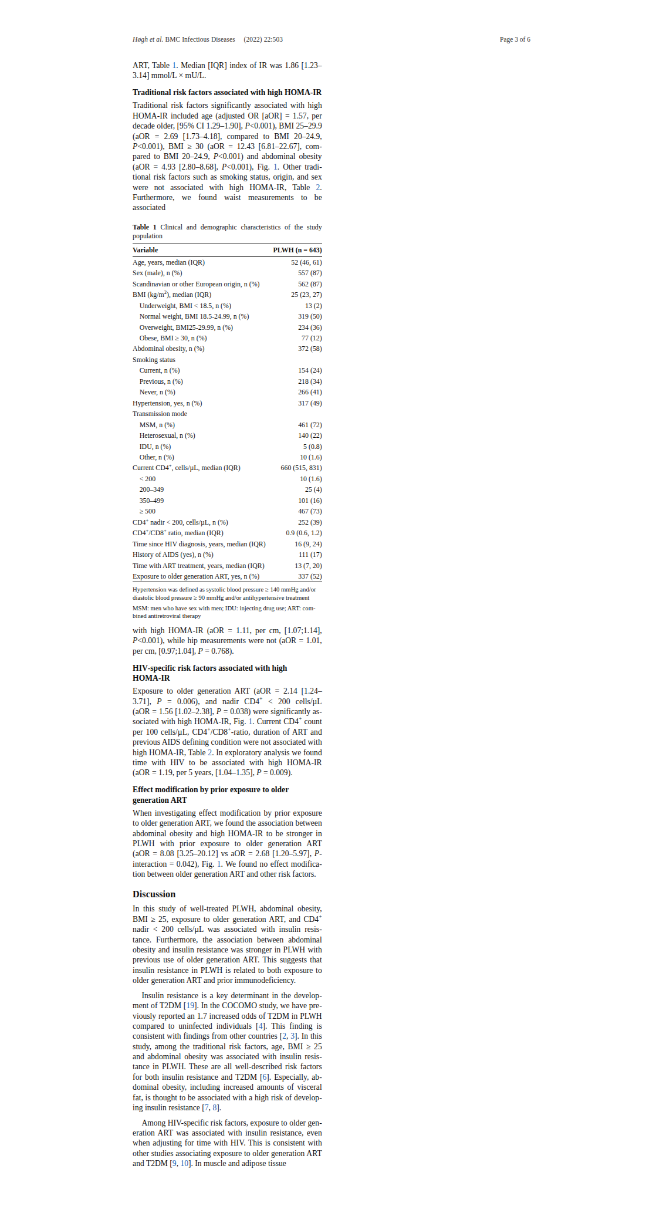Høgh et al. BMC Infectious Diseases (2022) 22:503
Page 3 of 6
ART, Table 1. Median [IQR] index of IR was 1.86 [1.23–3.14] mmol/L × mU/L.
Traditional risk factors associated with high HOMA‑IR
Traditional risk factors significantly associated with high HOMA-IR included age (adjusted OR [aOR] = 1.57, per decade older, [95% CI 1.29–1.90], P<0.001), BMI 25–29.9 (aOR = 2.69 [1.73–4.18], compared to BMI 20–24.9, P<0.001), BMI ≥ 30 (aOR = 12.43 [6.81–22.67], compared to BMI 20–24.9, P<0.001) and abdominal obesity (aOR = 4.93 [2.80–8.68], P<0.001), Fig. 1. Other traditional risk factors such as smoking status, origin, and sex were not associated with high HOMA-IR, Table 2. Furthermore, we found waist measurements to be associated
Table 1 Clinical and demographic characteristics of the study population
| Variable | PLWH (n = 643) |
| --- | --- |
| Age, years, median (IQR) | 52 (46, 61) |
| Sex (male), n (%) | 557 (87) |
| Scandinavian or other European origin, n (%) | 562 (87) |
| BMI (kg/m 2 ), median (IQR) | 25 (23, 27) |
| Underweight, BMI < 18.5, n (%) | 13 (2) |
| Normal weight, BMI 18.5-24.99, n (%) | 319 (50) |
| Overweight, BMI25-29.99, n (%) | 234 (36) |
| Obese, BMI ≥ 30, n (%) | 77 (12) |
| Abdominal obesity, n (%) | 372 (58) |
| Smoking status | |
| Current, n (%) | 154 (24) |
| Previous, n (%) | 218 (34) |
| Never, n (%) | 266 (41) |
| Hypertension, yes, n (%) | 317 (49) |
| Transmission mode | |
| MSM, n (%) | 461 (72) |
| Heterosexual, n (%) | 140 (22) |
| IDU, n (%) | 5 (0.8) |
| Other, n (%) | 10 (1.6) |
| Current CD4 + , cells/µL, median (IQR) | 660 (515, 831) |
| < 200 | 10 (1.6) |
| 200–349 | 25 (4) |
| 350–499 | 101 (16) |
| ≥ 500 | 467 (73) |
| CD4 + nadir < 200, cells/µL, n (%) | 252 (39) |
| CD4 + /CD8 + ratio, median (IQR) | 0.9 (0.6, 1.2) |
| Time since HIV diagnosis, years, median (IQR) | 16 (9, 24) |
| History of AIDS (yes), n (%) | 111 (17) |
| Time with ART treatment, years, median (IQR) | 13 (7, 20) |
| Exposure to older generation ART, yes, n (%) | 337 (52) |
Hypertension was defined as systolic blood pressure ≥ 140 mmHg and/or diastolic blood pressure ≥ 90 mmHg and/or antihypertensive treatment
MSM: men who have sex with men; IDU: injecting drug use; ART: combined antiretroviral therapy
with high HOMA-IR (aOR = 1.11, per cm, [1.07;1.14], P<0.001), while hip measurements were not (aOR = 1.01, per cm, [0.97;1.04], P = 0.768).
HIV‑specific risk factors associated with high HOMA‑IR
Exposure to older generation ART (aOR = 2.14 [1.24–3.71], P = 0.006), and nadir CD4+ < 200 cells/µL (aOR = 1.56 [1.02–2.38], P = 0.038) were significantly associated with high HOMA-IR, Fig. 1. Current CD4+ count per 100 cells/µL, CD4+/CD8+-ratio, duration of ART and previous AIDS defining condition were not associated with high HOMA-IR, Table 2. In exploratory analysis we found time with HIV to be associated with high HOMA-IR (aOR = 1.19, per 5 years, [1.04–1.35], P = 0.009).
Effect modification by prior exposure to older generation ART
When investigating effect modification by prior exposure to older generation ART, we found the association between abdominal obesity and high HOMA-IR to be stronger in PLWH with prior exposure to older generation ART (aOR = 8.08 [3.25–20.12] vs aOR = 2.68 [1.20–5.97], P-interaction = 0.042), Fig. 1. We found no effect modification between older generation ART and other risk factors.
Discussion
In this study of well-treated PLWH, abdominal obesity, BMI ≥ 25, exposure to older generation ART, and CD4+ nadir < 200 cells/µL was associated with insulin resistance. Furthermore, the association between abdominal obesity and insulin resistance was stronger in PLWH with previous use of older generation ART. This suggests that insulin resistance in PLWH is related to both exposure to older generation ART and prior immunodeficiency.
Insulin resistance is a key determinant in the development of T2DM [19]. In the COCOMO study, we have previously reported an 1.7 increased odds of T2DM in PLWH compared to uninfected individuals [4]. This finding is consistent with findings from other countries [2, 3]. In this study, among the traditional risk factors, age, BMI ≥ 25 and abdominal obesity was associated with insulin resistance in PLWH. These are all well-described risk factors for both insulin resistance and T2DM [6]. Especially, abdominal obesity, including increased amounts of visceral fat, is thought to be associated with a high risk of developing insulin resistance [7, 8].
Among HIV-specific risk factors, exposure to older generation ART was associated with insulin resistance, even when adjusting for time with HIV. This is consistent with other studies associating exposure to older generation ART and T2DM [9, 10]. In muscle and adipose tissue